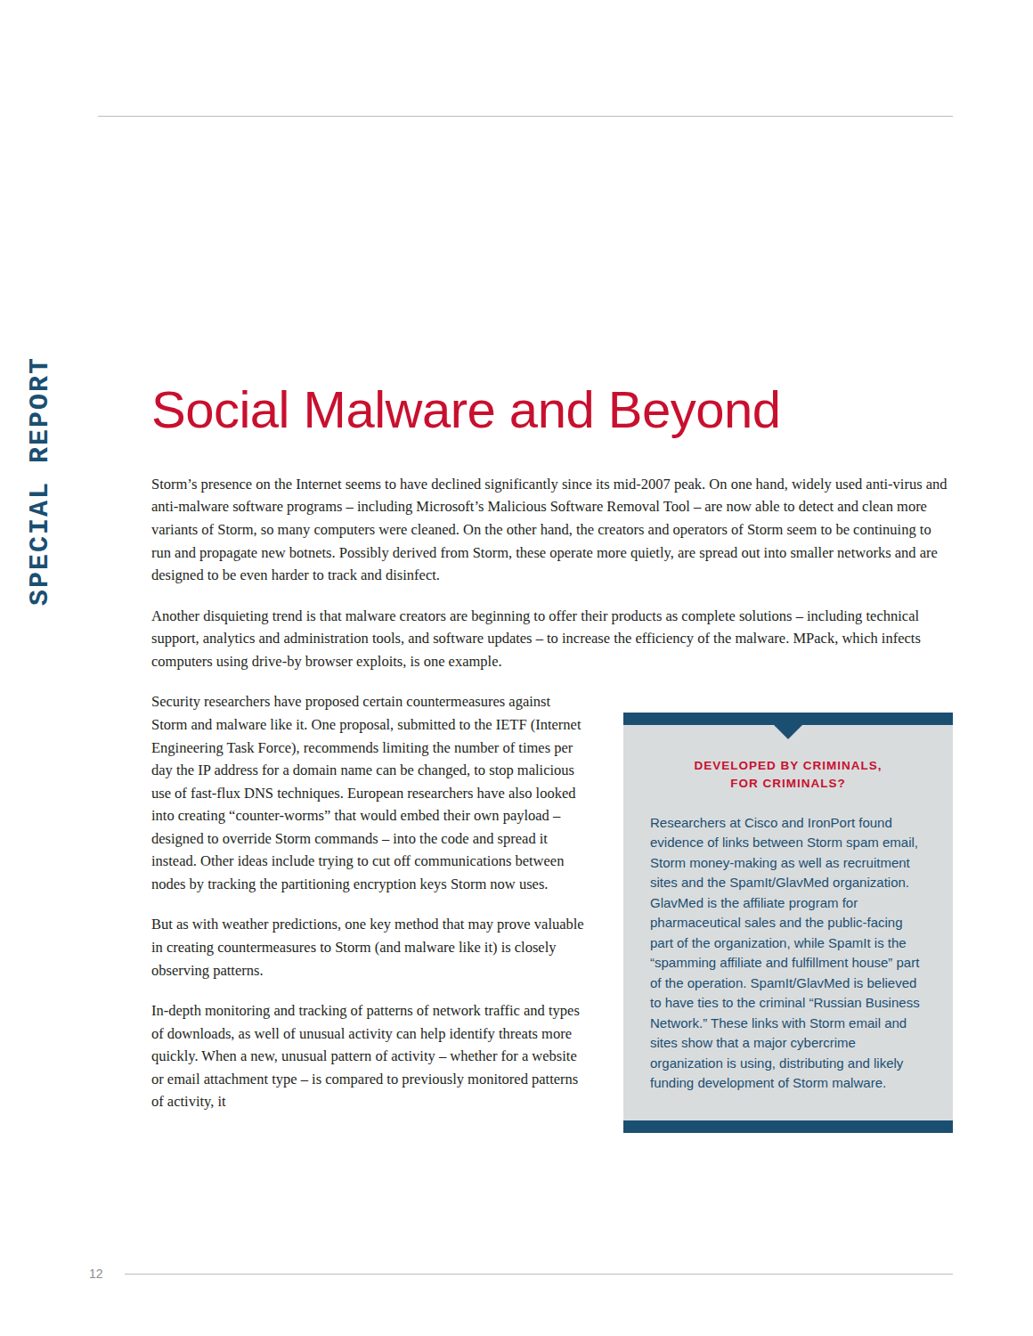SPECIAL REPORT
Social Malware and Beyond
Storm’s presence on the Internet seems to have declined significantly since its mid-2007 peak. On one hand, widely used anti-virus and anti-malware software programs – including Microsoft’s Malicious Software Removal Tool – are now able to detect and clean more variants of Storm, so many computers were cleaned. On the other hand, the creators and operators of Storm seem to be continuing to run and propagate new botnets. Possibly derived from Storm, these operate more quietly, are spread out into smaller networks and are designed to be even harder to track and disinfect.
Another disquieting trend is that malware creators are beginning to offer their products as complete solutions – including technical support, analytics and administration tools, and software updates – to increase the efficiency of the malware. MPack, which infects computers using drive-by browser exploits, is one example.
Security researchers have proposed certain countermeasures against Storm and malware like it. One proposal, submitted to the IETF (Internet Engineering Task Force), recommends limiting the number of times per day the IP address for a domain name can be changed, to stop malicious use of fast-flux DNS techniques. European researchers have also looked into creating “counter-worms” that would embed their own payload – designed to override Storm commands – into the code and spread it instead. Other ideas include trying to cut off communications between nodes by tracking the partitioning encryption keys Storm now uses.
But as with weather predictions, one key method that may prove valuable in creating countermeasures to Storm (and malware like it) is closely observing patterns.
In-depth monitoring and tracking of patterns of network traffic and types of downloads, as well of unusual activity can help identify threats more quickly. When a new, unusual pattern of activity – whether for a website or email attachment type – is compared to previously monitored patterns of activity, it
DEVELOPED BY CRIMINALS,
FOR CRIMINALS?
Researchers at Cisco and IronPort found evidence of links between Storm spam email, Storm money-making as well as recruitment sites and the SpamIt/GlavMed organization. GlavMed is the affiliate program for pharmaceutical sales and the public-facing part of the organization, while SpamIt is the “spamming affiliate and fulfillment house” part of the operation. SpamIt/GlavMed is believed to have ties to the criminal “Russian Business Network.” These links with Storm email and sites show that a major cybercrime organization is using, distributing and likely funding development of Storm malware.
12